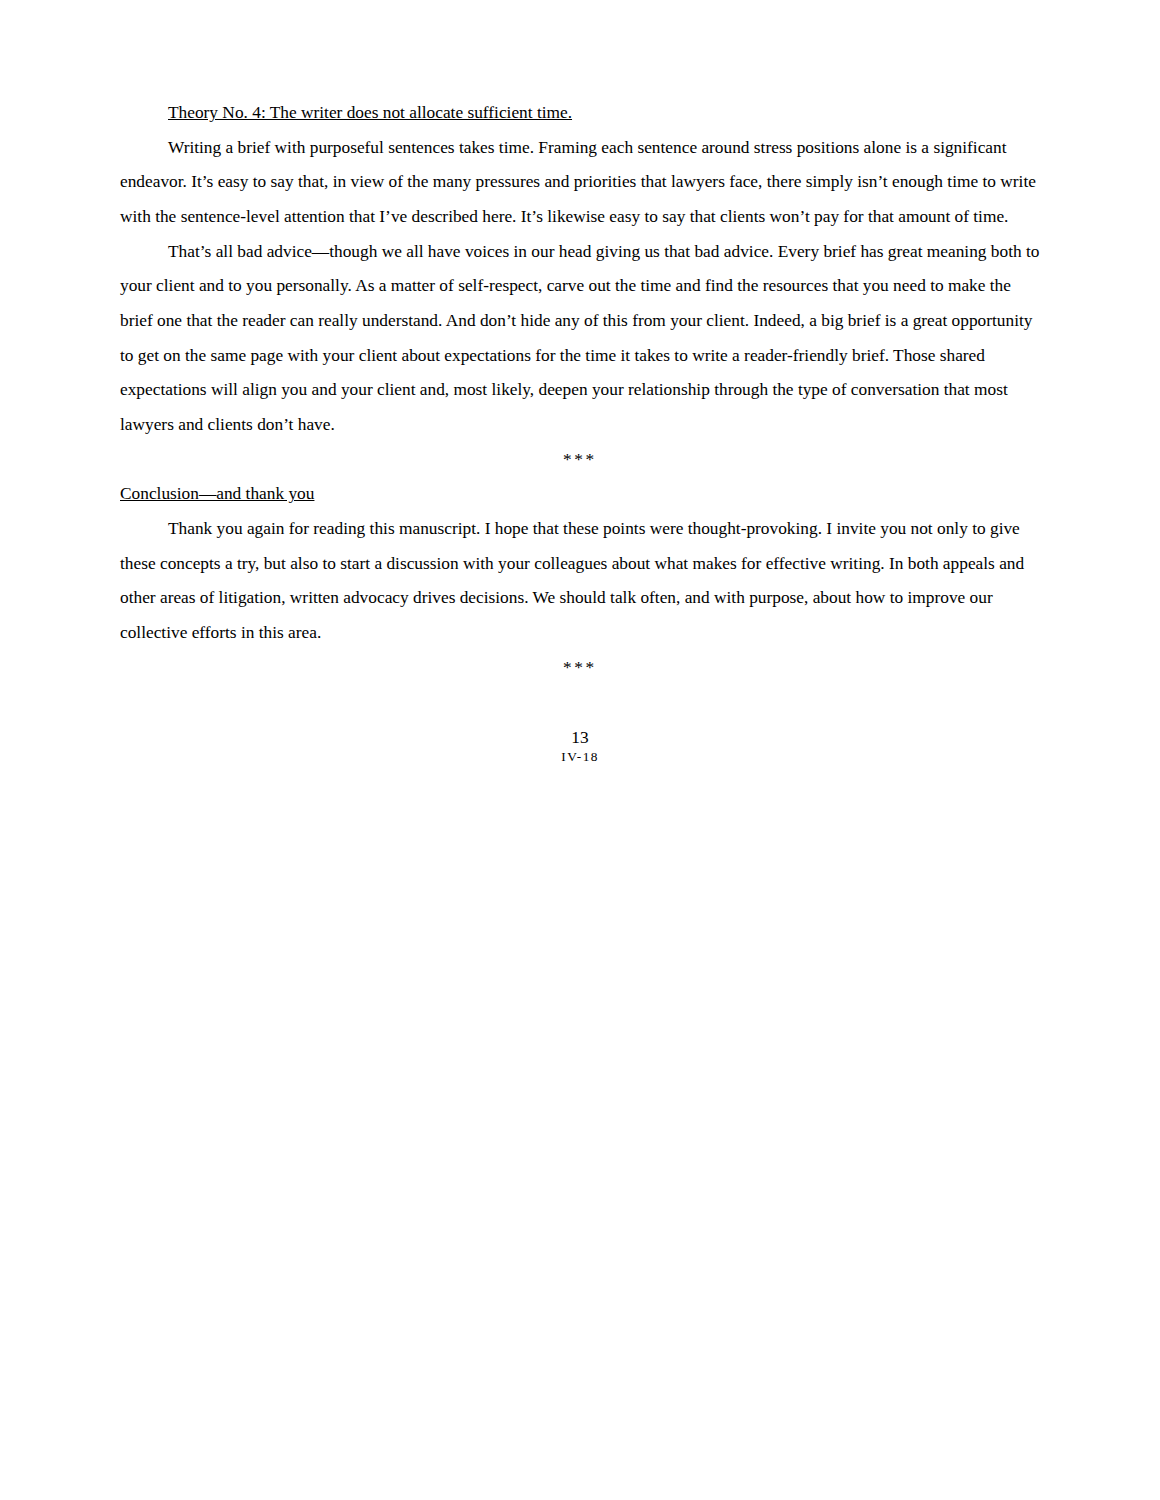Theory No. 4: The writer does not allocate sufficient time.
Writing a brief with purposeful sentences takes time. Framing each sentence around stress positions alone is a significant endeavor. It’s easy to say that, in view of the many pressures and priorities that lawyers face, there simply isn’t enough time to write with the sentence-level attention that I’ve described here. It’s likewise easy to say that clients won’t pay for that amount of time.
That’s all bad advice—though we all have voices in our head giving us that bad advice. Every brief has great meaning both to your client and to you personally. As a matter of self-respect, carve out the time and find the resources that you need to make the brief one that the reader can really understand. And don’t hide any of this from your client. Indeed, a big brief is a great opportunity to get on the same page with your client about expectations for the time it takes to write a reader-friendly brief. Those shared expectations will align you and your client and, most likely, deepen your relationship through the type of conversation that most lawyers and clients don’t have.
***
Conclusion—and thank you
Thank you again for reading this manuscript. I hope that these points were thought-provoking. I invite you not only to give these concepts a try, but also to start a discussion with your colleagues about what makes for effective writing. In both appeals and other areas of litigation, written advocacy drives decisions. We should talk often, and with purpose, about how to improve our collective efforts in this area.
***
13
IV-18